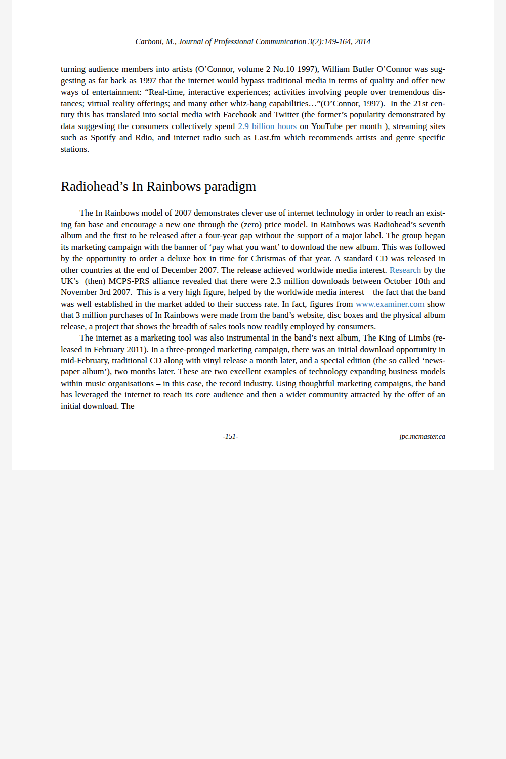Carboni, M., Journal of Professional Communication 3(2):149-164, 2014
turning audience members into artists (O’Connor, volume 2 No.10 1997), William Butler O’Connor was suggesting as far back as 1997 that the internet would bypass traditional media in terms of quality and offer new ways of entertainment: “Real-time, interactive experiences; activities involving people over tremendous distances; virtual reality offerings; and many other whiz-bang capabilities…”(O’Connor, 1997). In the 21st century this has translated into social media with Facebook and Twitter (the former’s popularity demonstrated by data suggesting the consumers collectively spend 2.9 billion hours on YouTube per month ), streaming sites such as Spotify and Rdio, and internet radio such as Last.fm which recommends artists and genre specific stations.
Radiohead’s In Rainbows paradigm
The In Rainbows model of 2007 demonstrates clever use of internet technology in order to reach an existing fan base and encourage a new one through the (zero) price model. In Rainbows was Radiohead’s seventh album and the first to be released after a four-year gap without the support of a major label. The group began its marketing campaign with the banner of ‘pay what you want’ to download the new album. This was followed by the opportunity to order a deluxe box in time for Christmas of that year. A standard CD was released in other countries at the end of December 2007. The release achieved worldwide media interest. Research by the UK’s (then) MCPS-PRS alliance revealed that there were 2.3 million downloads between October 10th and November 3rd 2007. This is a very high figure, helped by the worldwide media interest – the fact that the band was well established in the market added to their success rate. In fact, figures from www.examiner.com show that 3 million purchases of In Rainbows were made from the band’s website, disc boxes and the physical album release, a project that shows the breadth of sales tools now readily employed by consumers.
The internet as a marketing tool was also instrumental in the band’s next album, The King of Limbs (released in February 2011). In a three-pronged marketing campaign, there was an initial download opportunity in mid-February, traditional CD along with vinyl release a month later, and a special edition (the so called ‘newspaper album’), two months later. These are two excellent examples of technology expanding business models within music organisations – in this case, the record industry. Using thoughtful marketing campaigns, the band has leveraged the internet to reach its core audience and then a wider community attracted by the offer of an initial download. The
-151- jpc.mcmaster.ca